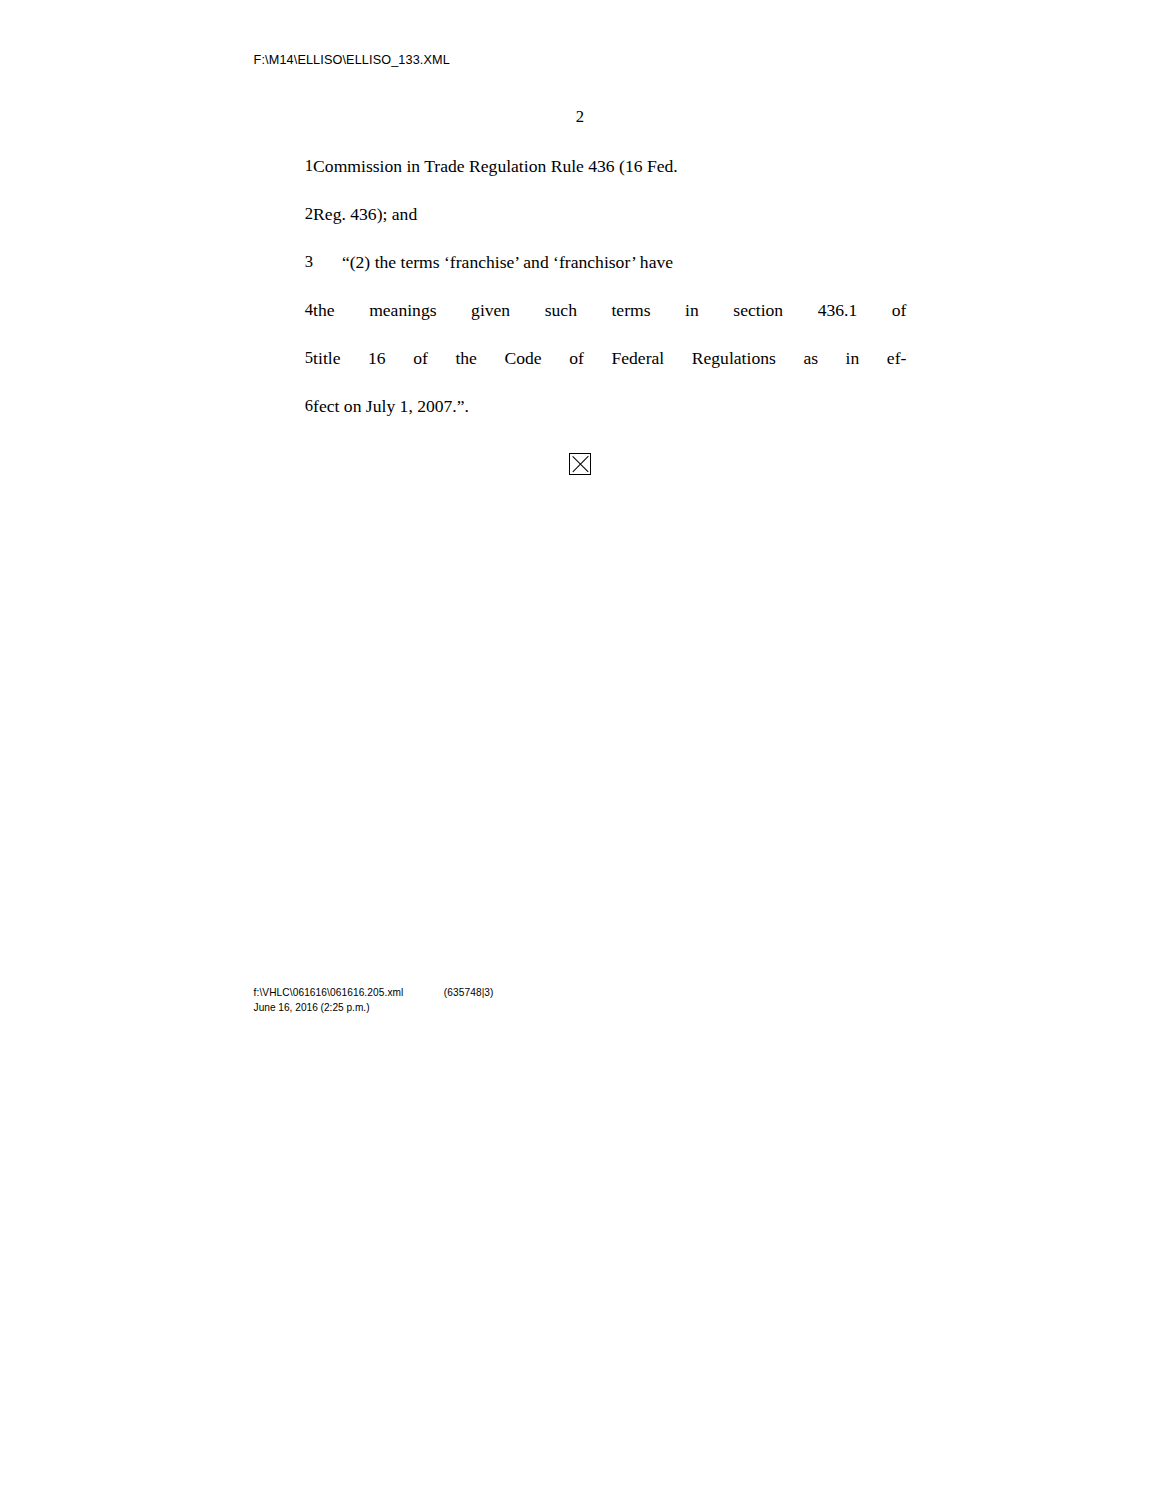F:\M14\ELLISO\ELLISO_133.XML
2
| 1 | Commission in Trade Regulation Rule 436 (16 Fed. |
| 2 | Reg. 436); and |
| 3 | “(2) the terms ‘franchise’ and ‘franchisor’ have |
| 4 | the meanings given such terms in section 436.1 of |
| 5 | title 16 of the Code of Federal Regulations as in ef- |
| 6 | fect on July 1, 2007.”. |
f:\VHLC\061616\061616.205.xml (635748|3)
June 16, 2016 (2:25 p.m.)